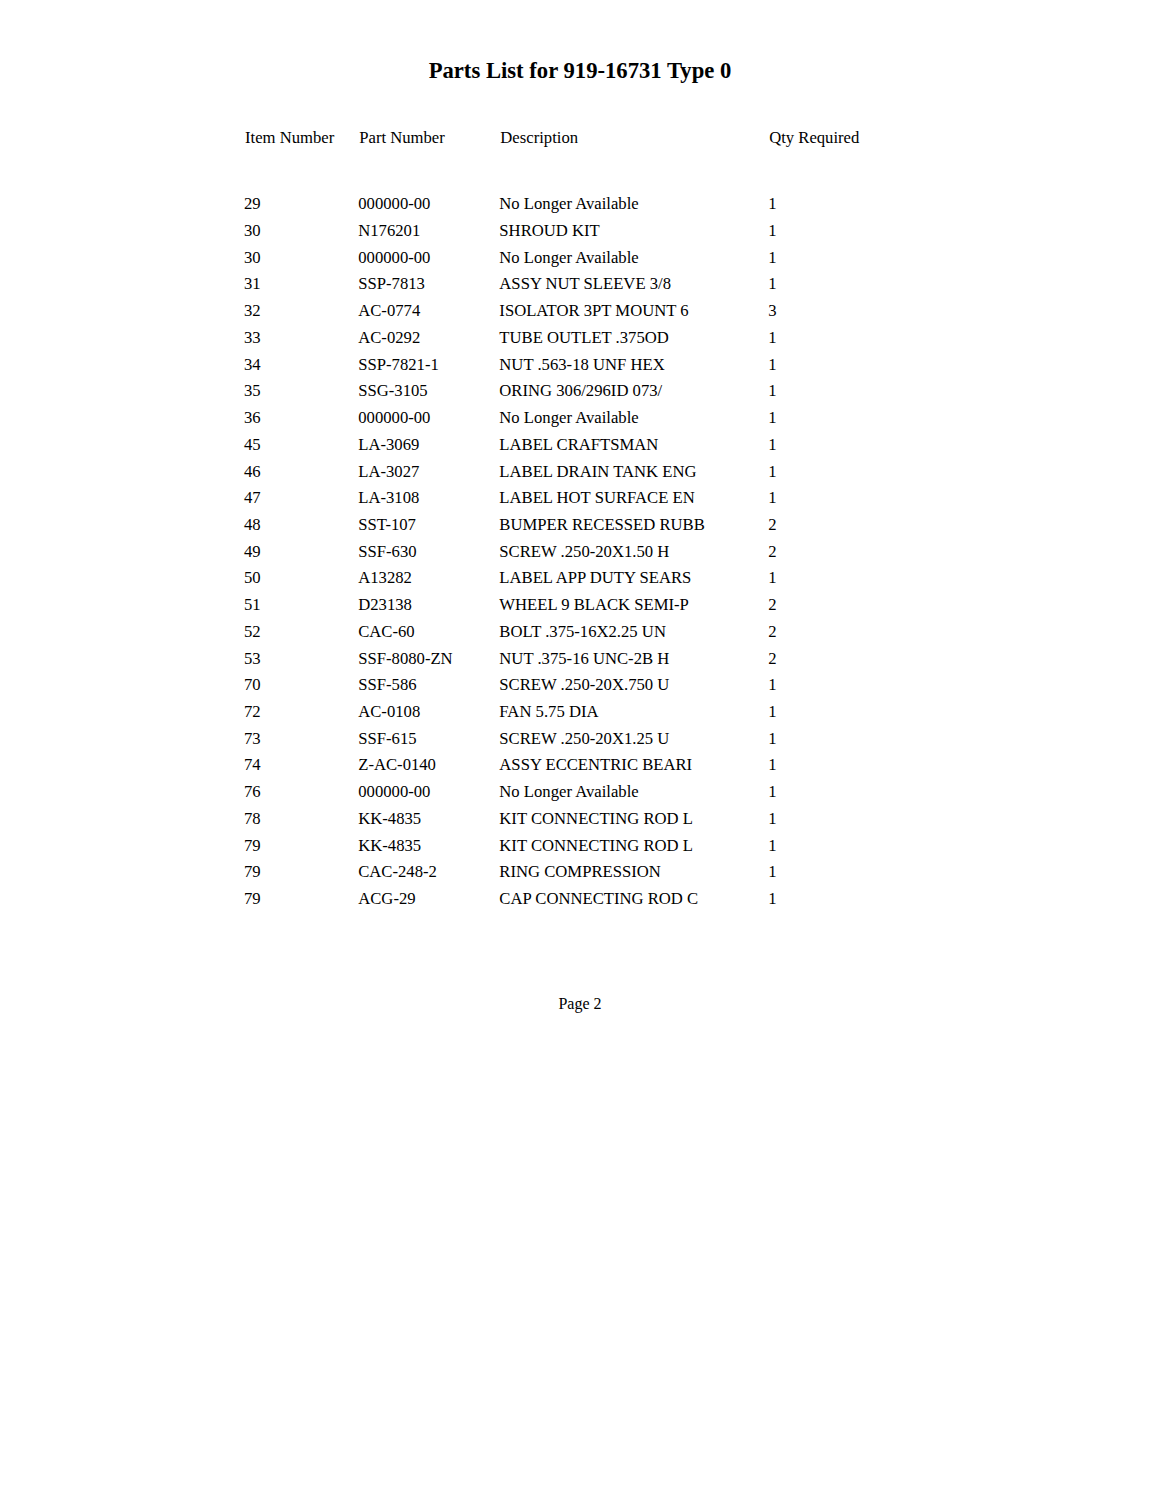Parts List for 919-16731 Type 0
| Item Number | Part Number | Description | Qty Required |
| --- | --- | --- | --- |
| 29 | 000000-00 | No Longer Available | 1 |
| 30 | N176201 | SHROUD KIT | 1 |
| 30 | 000000-00 | No Longer Available | 1 |
| 31 | SSP-7813 | ASSY NUT SLEEVE 3/8 | 1 |
| 32 | AC-0774 | ISOLATOR 3PT MOUNT 6 | 3 |
| 33 | AC-0292 | TUBE OUTLET .375OD | 1 |
| 34 | SSP-7821-1 | NUT .563-18 UNF HEX | 1 |
| 35 | SSG-3105 | ORING 306/296ID 073/ | 1 |
| 36 | 000000-00 | No Longer Available | 1 |
| 45 | LA-3069 | LABEL CRAFTSMAN | 1 |
| 46 | LA-3027 | LABEL DRAIN TANK ENG | 1 |
| 47 | LA-3108 | LABEL HOT SURFACE EN | 1 |
| 48 | SST-107 | BUMPER RECESSED RUBB | 2 |
| 49 | SSF-630 | SCREW .250-20X1.50 H | 2 |
| 50 | A13282 | LABEL APP DUTY SEARS | 1 |
| 51 | D23138 | WHEEL 9 BLACK SEMI-P | 2 |
| 52 | CAC-60 | BOLT .375-16X2.25 UN | 2 |
| 53 | SSF-8080-ZN | NUT .375-16 UNC-2B H | 2 |
| 70 | SSF-586 | SCREW .250-20X.750 U | 1 |
| 72 | AC-0108 | FAN 5.75 DIA | 1 |
| 73 | SSF-615 | SCREW .250-20X1.25 U | 1 |
| 74 | Z-AC-0140 | ASSY ECCENTRIC BEARI | 1 |
| 76 | 000000-00 | No Longer Available | 1 |
| 78 | KK-4835 | KIT CONNECTING ROD L | 1 |
| 79 | KK-4835 | KIT CONNECTING ROD L | 1 |
| 79 | CAC-248-2 | RING COMPRESSION | 1 |
| 79 | ACG-29 | CAP CONNECTING ROD C | 1 |
Page 2